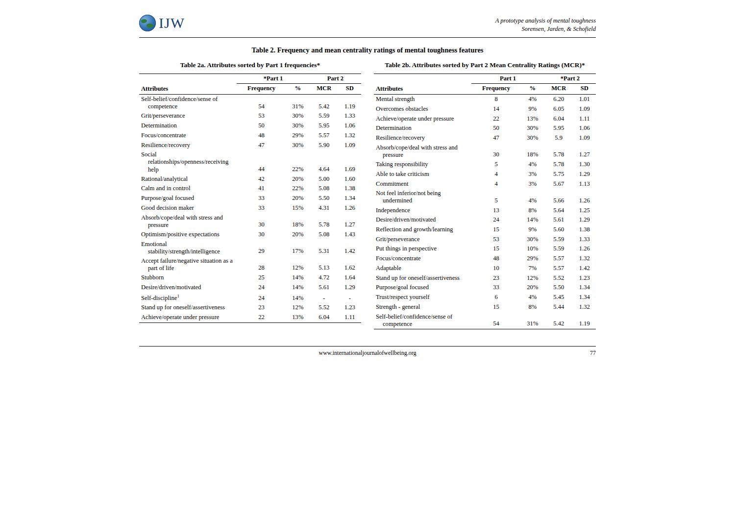IJW
A prototype analysis of mental toughness
Sorensen, Jarden, & Schofield
Table 2. Frequency and mean centrality ratings of mental toughness features
Table 2a. Attributes sorted by Part 1 frequencies*
Table 2b. Attributes sorted by Part 2 Mean Centrality Ratings (MCR)*
| Attributes | *Part 1 | Part 2 |
| --- | --- | --- |
| Frequency | % | MCR | SD |
| Self-belief/confidence/sense of competence | 54 | 31% | 5.42 | 1.19 |
| Grit/perseverance | 53 | 30% | 5.59 | 1.33 |
| Determination | 50 | 30% | 5.95 | 1.06 |
| Focus/concentrate | 48 | 29% | 5.57 | 1.32 |
| Resilience/recovery | 47 | 30% | 5.90 | 1.09 |
| Social relationships/openness/receiving help | 44 | 22% | 4.64 | 1.69 |
| Rational/analytical | 42 | 20% | 5.00 | 1.60 |
| Calm and in control | 41 | 22% | 5.08 | 1.38 |
| Purpose/goal focused | 33 | 20% | 5.50 | 1.34 |
| Good decision maker | 33 | 15% | 4.31 | 1.26 |
| Absorb/cope/deal with stress and pressure | 30 | 18% | 5.78 | 1.27 |
| Optimism/positive expectations | 30 | 20% | 5.08 | 1.43 |
| Emotional stability/strength/intelligence | 29 | 17% | 5.31 | 1.42 |
| Accept failure/negative situation as a part of life | 28 | 12% | 5.13 | 1.62 |
| Stubborn | 25 | 14% | 4.72 | 1.64 |
| Desire/driven/motivated | 24 | 14% | 5.61 | 1.29 |
| Self-discipline 1 | 24 | 14% | - | - |
| Stand up for oneself/assertiveness | 23 | 12% | 5.52 | 1.23 |
| Achieve/operate under pressure | 22 | 13% | 6.04 | 1.11 |
| Attributes | Part 1 | *Part 2 |
| --- | --- | --- |
| Frequency | % | MCR | SD |
| Mental strength | 8 | 4% | 6.20 | 1.01 |
| Overcomes obstacles | 14 | 9% | 6.05 | 1.09 |
| Achieve/operate under pressure | 22 | 13% | 6.04 | 1.11 |
| Determination | 50 | 30% | 5.95 | 1.06 |
| Resilience/recovery | 47 | 30% | 5.9 | 1.09 |
| Absorb/cope/deal with stress and pressure | 30 | 18% | 5.78 | 1.27 |
| Taking responsibility | 5 | 4% | 5.78 | 1.30 |
| Able to take criticism | 4 | 3% | 5.75 | 1.29 |
| Commitment | 4 | 3% | 5.67 | 1.13 |
| Not feel inferior/not being undermined | 5 | 4% | 5.66 | 1.26 |
| Independence | 13 | 8% | 5.64 | 1.25 |
| Desire/driven/motivated | 24 | 14% | 5.61 | 1.29 |
| Reflection and growth/learning | 15 | 9% | 5.60 | 1.38 |
| Grit/perseverance | 53 | 30% | 5.59 | 1.33 |
| Put things in perspective | 15 | 10% | 5.59 | 1.26 |
| Focus/concentrate | 48 | 29% | 5.57 | 1.32 |
| Adaptable | 10 | 7% | 5.57 | 1.42 |
| Stand up for oneself/assertiveness | 23 | 12% | 5.52 | 1.23 |
| Purpose/goal focused | 33 | 20% | 5.50 | 1.34 |
| Trust/respect yourself | 6 | 4% | 5.45 | 1.34 |
| Strength - general | 15 | 8% | 5.44 | 1.32 |
| Self-belief/confidence/sense of competence | 54 | 31% | 5.42 | 1.19 |
www.internationaljournalofwellbeing.org
77